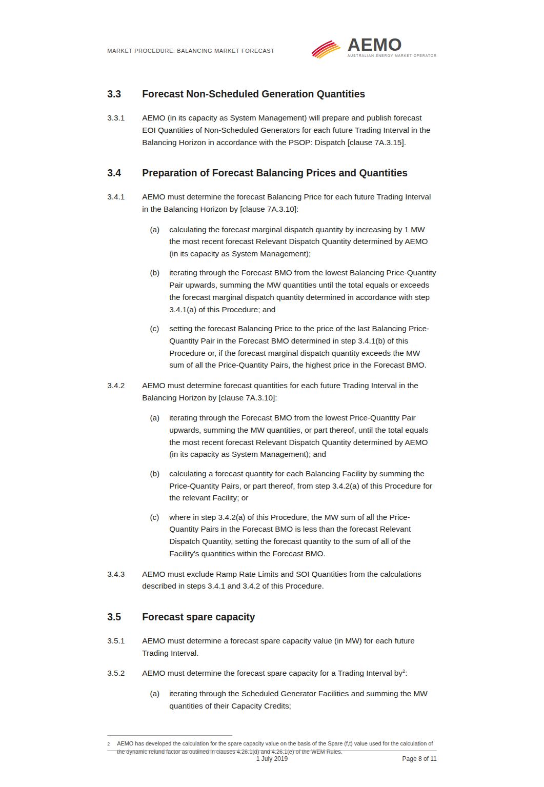Market Procedure: Balancing Market Forecast
AEMO Australian Energy Market Operator
3.3 Forecast Non-Scheduled Generation Quantities
3.3.1
AEMO (in its capacity as System Management) will prepare and publish forecast EOI Quantities of Non-Scheduled Generators for each future Trading Interval in the Balancing Horizon in accordance with the PSOP: Dispatch [clause 7A.3.15].
3.4 Preparation of Forecast Balancing Prices and Quantities
3.4.1
AEMO must determine the forecast Balancing Price for each future Trading Interval in the Balancing Horizon by [clause 7A.3.10]:
(a) calculating the forecast marginal dispatch quantity by increasing by 1 MW the most recent forecast Relevant Dispatch Quantity determined by AEMO (in its capacity as System Management);
(b) iterating through the Forecast BMO from the lowest Balancing Price-Quantity Pair upwards, summing the MW quantities until the total equals or exceeds the forecast marginal dispatch quantity determined in accordance with step 3.4.1(a) of this Procedure; and
(c) setting the forecast Balancing Price to the price of the last Balancing Price-Quantity Pair in the Forecast BMO determined in step 3.4.1(b) of this Procedure or, if the forecast marginal dispatch quantity exceeds the MW sum of all the Price-Quantity Pairs, the highest price in the Forecast BMO.
3.4.2
AEMO must determine forecast quantities for each future Trading Interval in the Balancing Horizon by [clause 7A.3.10]:
(a) iterating through the Forecast BMO from the lowest Price-Quantity Pair upwards, summing the MW quantities, or part thereof, until the total equals the most recent forecast Relevant Dispatch Quantity determined by AEMO (in its capacity as System Management); and
(b) calculating a forecast quantity for each Balancing Facility by summing the Price-Quantity Pairs, or part thereof, from step 3.4.2(a) of this Procedure for the relevant Facility; or
(c) where in step 3.4.2(a) of this Procedure, the MW sum of all the Price-Quantity Pairs in the Forecast BMO is less than the forecast Relevant Dispatch Quantity, setting the forecast quantity to the sum of all of the Facility's quantities within the Forecast BMO.
3.4.3
AEMO must exclude Ramp Rate Limits and SOI Quantities from the calculations described in steps 3.4.1 and 3.4.2 of this Procedure.
3.5 Forecast spare capacity
3.5.1
AEMO must determine a forecast spare capacity value (in MW) for each future Trading Interval.
3.5.2
AEMO must determine the forecast spare capacity for a Trading Interval by2:
(a) iterating through the Scheduled Generator Facilities and summing the MW quantities of their Capacity Credits;
2
AEMO has developed the calculation for the spare capacity value on the basis of the Spare (f,t) value used for the calculation of the dynamic refund factor as outlined in clauses 4.26.1(d) and 4.26.1(e) of the WEM Rules.
1 July 2019
Page 8 of 11